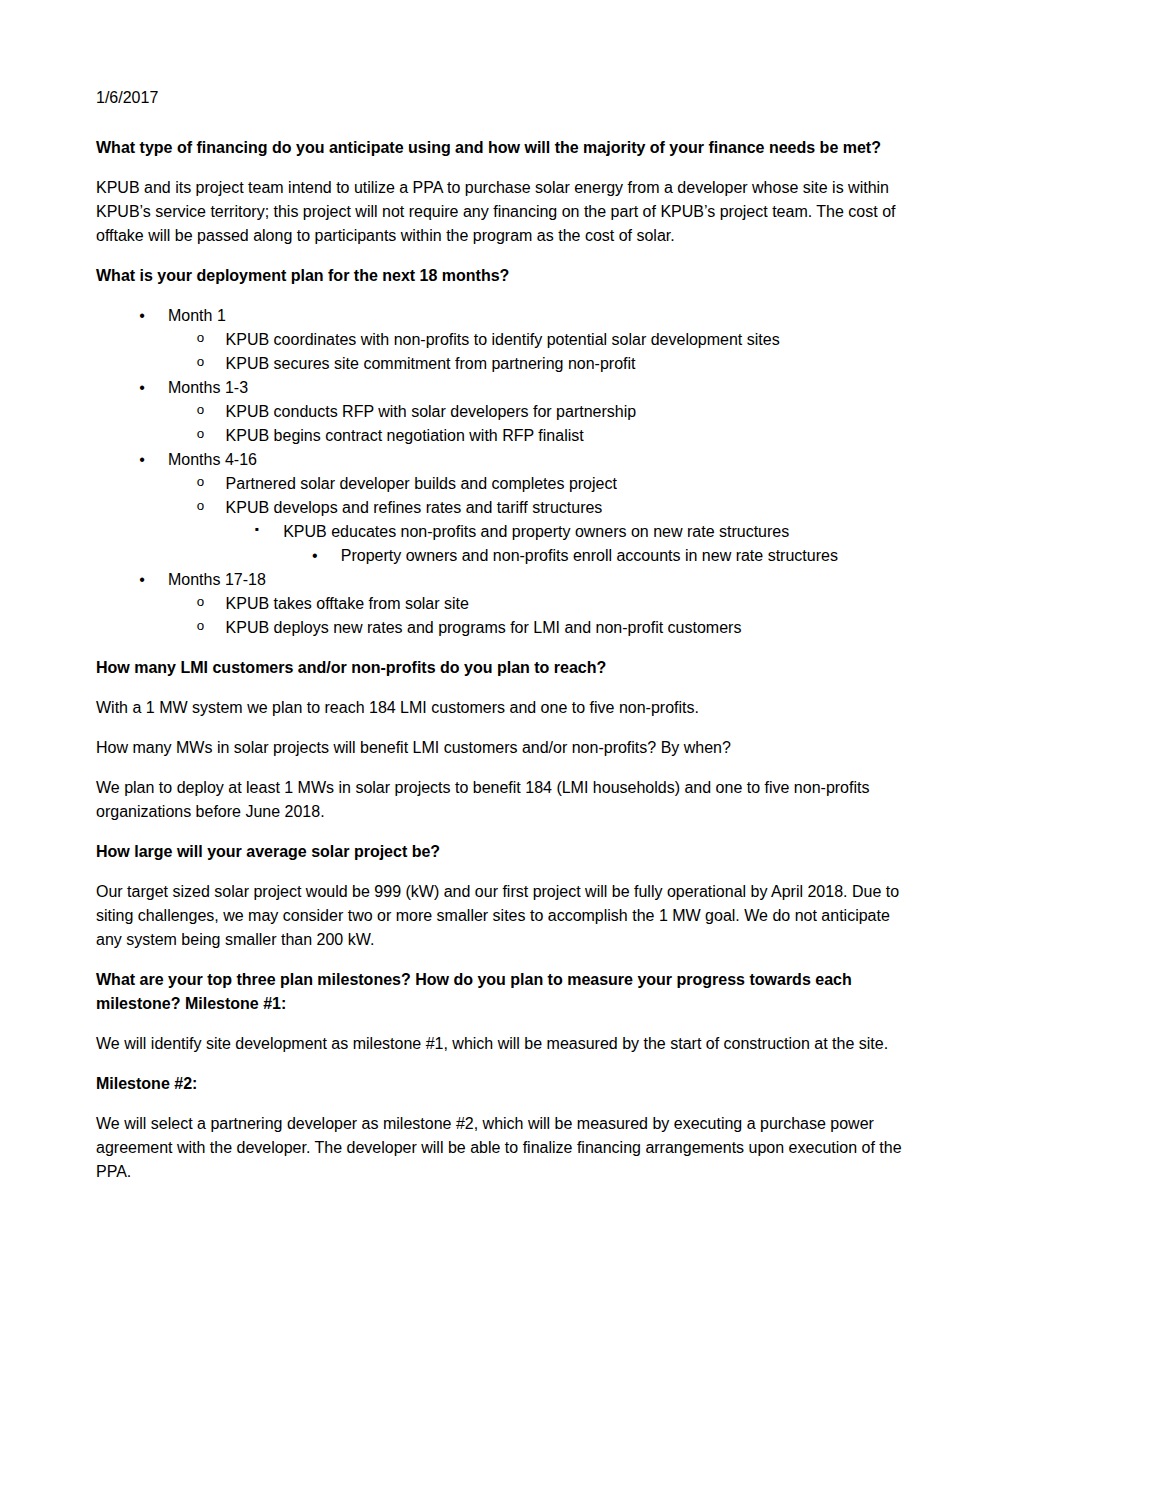1/6/2017
What type of financing do you anticipate using and how will the majority of your finance needs be met?
KPUB and its project team intend to utilize a PPA to purchase solar energy from a developer whose site is within KPUB’s service territory; this project will not require any financing on the part of KPUB’s project team. The cost of offtake will be passed along to participants within the program as the cost of solar.
What is your deployment plan for the next 18 months?
Month 1
KPUB coordinates with non-profits to identify potential solar development sites
KPUB secures site commitment from partnering non-profit
Months 1-3
KPUB conducts RFP with solar developers for partnership
KPUB begins contract negotiation with RFP finalist
Months 4-16
Partnered solar developer builds and completes project
KPUB develops and refines rates and tariff structures
KPUB educates non-profits and property owners on new rate structures
Property owners and non-profits enroll accounts in new rate structures
Months 17-18
KPUB takes offtake from solar site
KPUB deploys new rates and programs for LMI and non-profit customers
How many LMI customers and/or non-profits do you plan to reach?
With a 1 MW system we plan to reach 184 LMI customers and one to five non-profits.
How many MWs in solar projects will benefit LMI customers and/or non-profits? By when?
We plan to deploy at least 1 MWs in solar projects to benefit 184 (LMI households) and one to five non-profits organizations before June 2018.
How large will your average solar project be?
Our target sized solar project would be 999 (kW) and our first project will be fully operational by April 2018. Due to siting challenges, we may consider two or more smaller sites to accomplish the 1 MW goal. We do not anticipate any system being smaller than 200 kW.
What are your top three plan milestones? How do you plan to measure your progress towards each milestone? Milestone #1:
We will identify site development as milestone #1, which will be measured by the start of construction at the site.
Milestone #2:
We will select a partnering developer as milestone #2, which will be measured by executing a purchase power agreement with the developer. The developer will be able to finalize financing arrangements upon execution of the PPA.